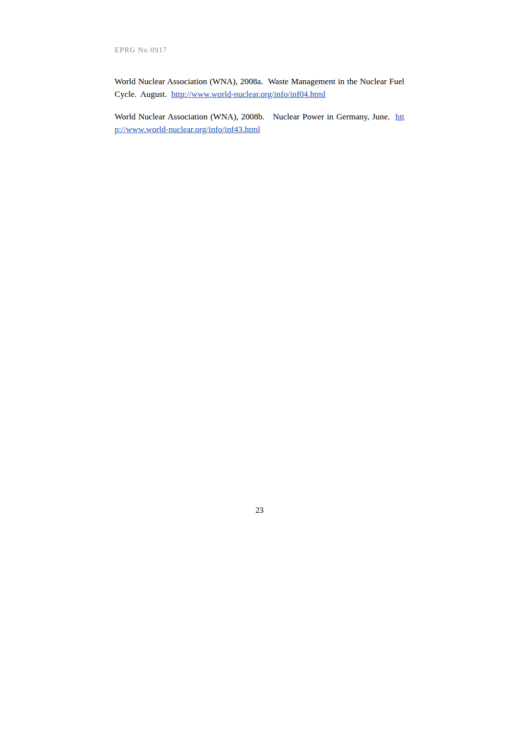EPRG No 0917
World Nuclear Association (WNA), 2008a. Waste Management in the Nuclear Fuel Cycle. August. http://www.world-nuclear.org/info/inf04.html
World Nuclear Association (WNA), 2008b. Nuclear Power in Germany, June. http://www.world-nuclear.org/info/inf43.html
23